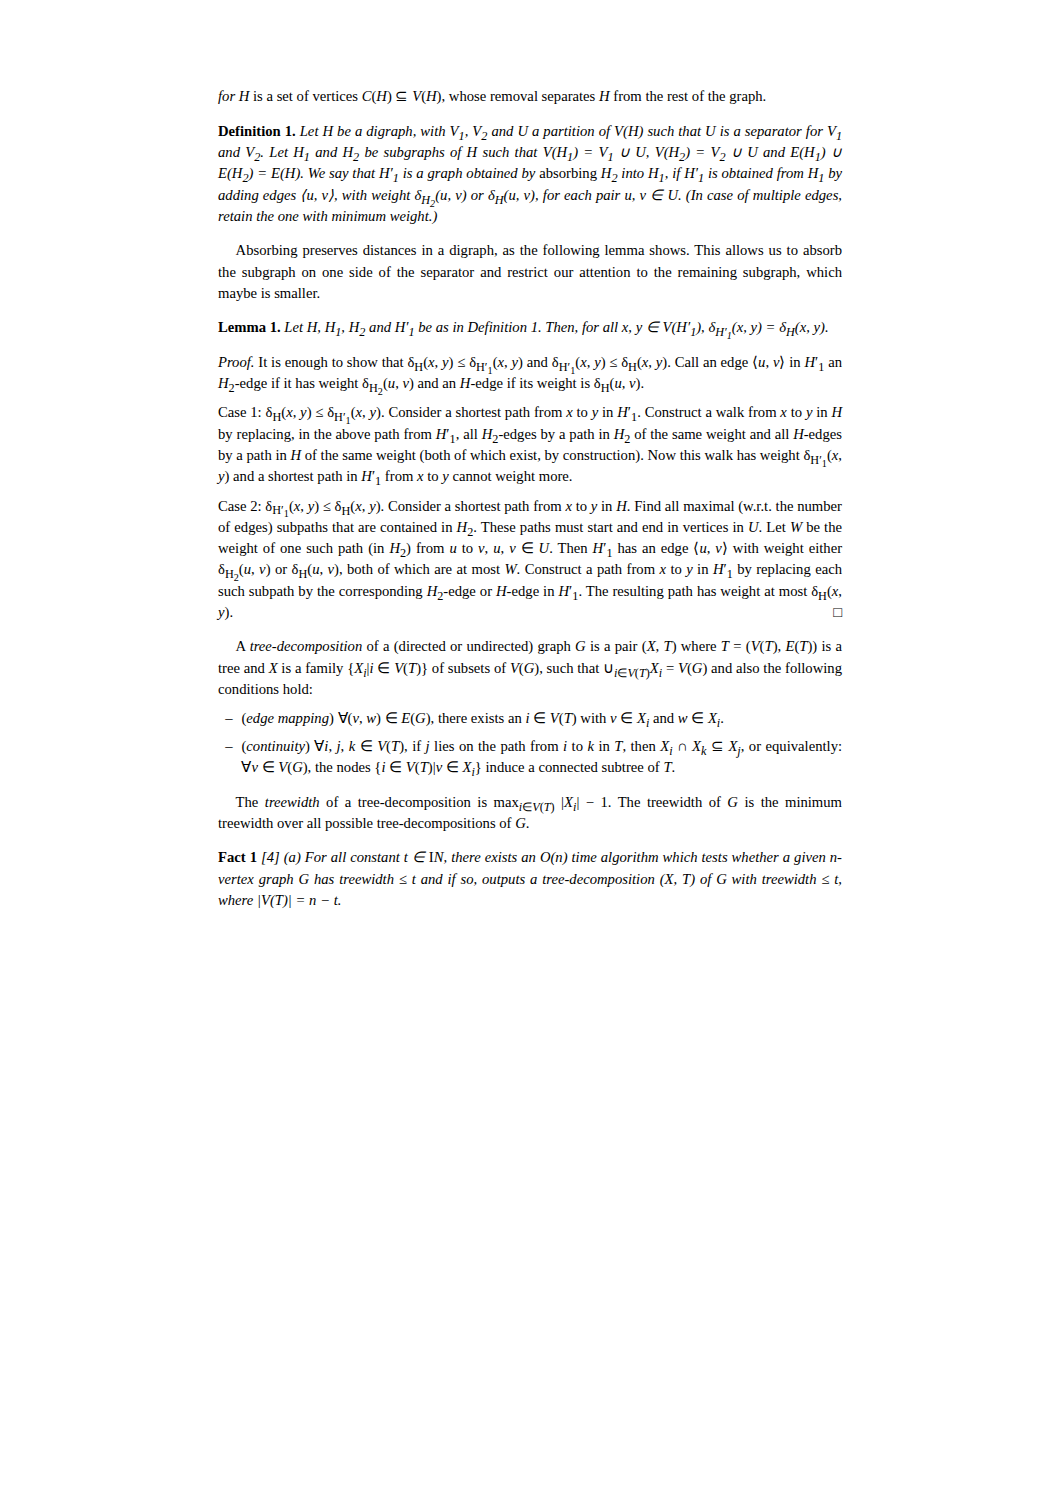for H is a set of vertices C(H) ⊆ V(H), whose removal separates H from the rest of the graph.
Definition 1. Let H be a digraph, with V1, V2 and U a partition of V(H) such that U is a separator for V1 and V2. Let H1 and H2 be subgraphs of H such that V(H1) = V1 ∪ U, V(H2) = V2 ∪ U and E(H1) ∪ E(H2) = E(H). We say that H′1 is a graph obtained by absorbing H2 into H1, if H′1 is obtained from H1 by adding edges ⟨u, v⟩, with weight δH2(u, v) or δH(u, v), for each pair u, v ∈ U. (In case of multiple edges, retain the one with minimum weight.)
Absorbing preserves distances in a digraph, as the following lemma shows. This allows us to absorb the subgraph on one side of the separator and restrict our attention to the remaining subgraph, which maybe is smaller.
Lemma 1. Let H, H1, H2 and H′1 be as in Definition 1. Then, for all x, y ∈ V(H′1), δH′1(x, y) = δH(x, y).
Proof. It is enough to show that δH(x, y) ≤ δH′1(x, y) and δH′1(x, y) ≤ δH(x, y). Call an edge ⟨u, v⟩ in H′1 an H2-edge if it has weight δH2(u, v) and an H-edge if its weight is δH(u, v).
Case 1: δH(x, y) ≤ δH′1(x, y). Consider a shortest path from x to y in H′1. Construct a walk from x to y in H by replacing, in the above path from H′1, all H2-edges by a path in H2 of the same weight and all H-edges by a path in H of the same weight (both of which exist, by construction). Now this walk has weight δH′1(x, y) and a shortest path in H′1 from x to y cannot weight more.
Case 2: δH′1(x, y) ≤ δH(x, y). Consider a shortest path from x to y in H. Find all maximal (w.r.t. the number of edges) subpaths that are contained in H2. These paths must start and end in vertices in U. Let W be the weight of one such path (in H2) from u to v, u, v ∈ U. Then H′1 has an edge ⟨u, v⟩ with weight either δH2(u, v) or δH(u, v), both of which are at most W. Construct a path from x to y in H′1 by replacing each such subpath by the corresponding H2-edge or H-edge in H′1. The resulting path has weight at most δH(x, y). □
A tree-decomposition of a (directed or undirected) graph G is a pair (X, T) where T = (V(T), E(T)) is a tree and X is a family {Xi|i ∈ V(T)} of subsets of V(G), such that ∪i∈V(T)Xi = V(G) and also the following conditions hold:
(edge mapping) ∀(v, w) ∈ E(G), there exists an i ∈ V(T) with v ∈ Xi and w ∈ Xi.
(continuity) ∀i, j, k ∈ V(T), if j lies on the path from i to k in T, then Xi ∩ Xk ⊆ Xj, or equivalently: ∀v ∈ V(G), the nodes {i ∈ V(T)|v ∈ Xi} induce a connected subtree of T.
The treewidth of a tree-decomposition is maxi∈V(T) |Xi| − 1. The treewidth of G is the minimum treewidth over all possible tree-decompositions of G.
Fact 1 [4] (a) For all constant t ∈ IN, there exists an O(n) time algorithm which tests whether a given n-vertex graph G has treewidth ≤ t and if so, outputs a tree-decomposition (X, T) of G with treewidth ≤ t, where |V(T)| = n − t.